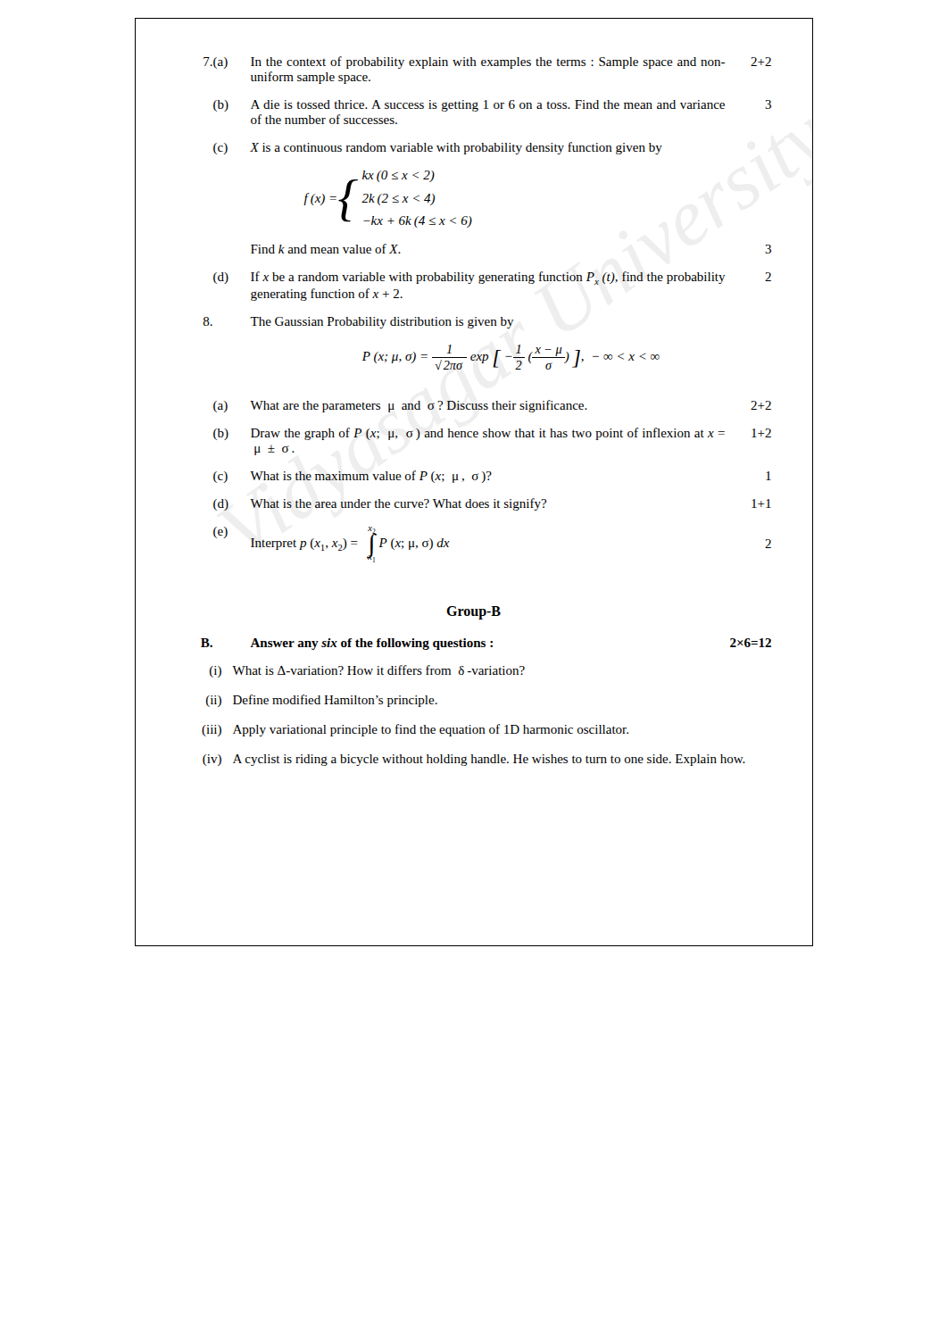Vidyasagar University
| 7. | (a) | In the context of probability explain with examples the terms : Sample space and non-uniform sample space. | 2+2 |
| | (b) | A die is tossed thrice. A success is getting 1 or 6 on a toss. Find the mean and variance of the number of successes. | 3 |
| | (c) | X is a continuous random variable with probability density function given by f ( x ) = { kx (0 ≤ x < 2) 2 k (2 ≤ x < 4) − kx + 6 k (4 ≤ x < 6) Find k and mean value of X . | 3 |
| | (d) | If x be a random variable with probability generating function P x (t) , find the probability generating function of x + 2. | 2 |
| 8. | | The Gaussian Probability distribution is given by P ( x ; μ, σ) = 1 √ 2πσ exp [ − 1 2 ( x − μ σ ) ] , − ∞ < x < ∞ |
| | (a) | What are the parameters μ and σ ? Discuss their significance. | 2+2 |
| | (b) | Draw the graph of P ( x ; μ, σ ) and hence show that it has two point of inflexion at x = μ ± σ . | 1+2 |
| | (c) | What is the maximum value of P ( x ; μ , σ )? | 1 |
| | (d) | What is the area under the curve? What does it signify? | 1+1 |
| | (e) | Interpret p ( x 1 , x 2 ) = x 2 ∫ x 1 P ( x ; μ, σ) dx | 2 |
Group-B
| B. | | Answer any six of the following questions : | 2×6=12 |
(i)
What is Δ-variation? How it differs from δ -variation?
(ii)
Define modified Hamilton’s principle.
(iii)
Apply variational principle to find the equation of 1D harmonic oscillator.
(iv)
A cyclist is riding a bicycle without holding handle. He wishes to turn to one side. Explain how.